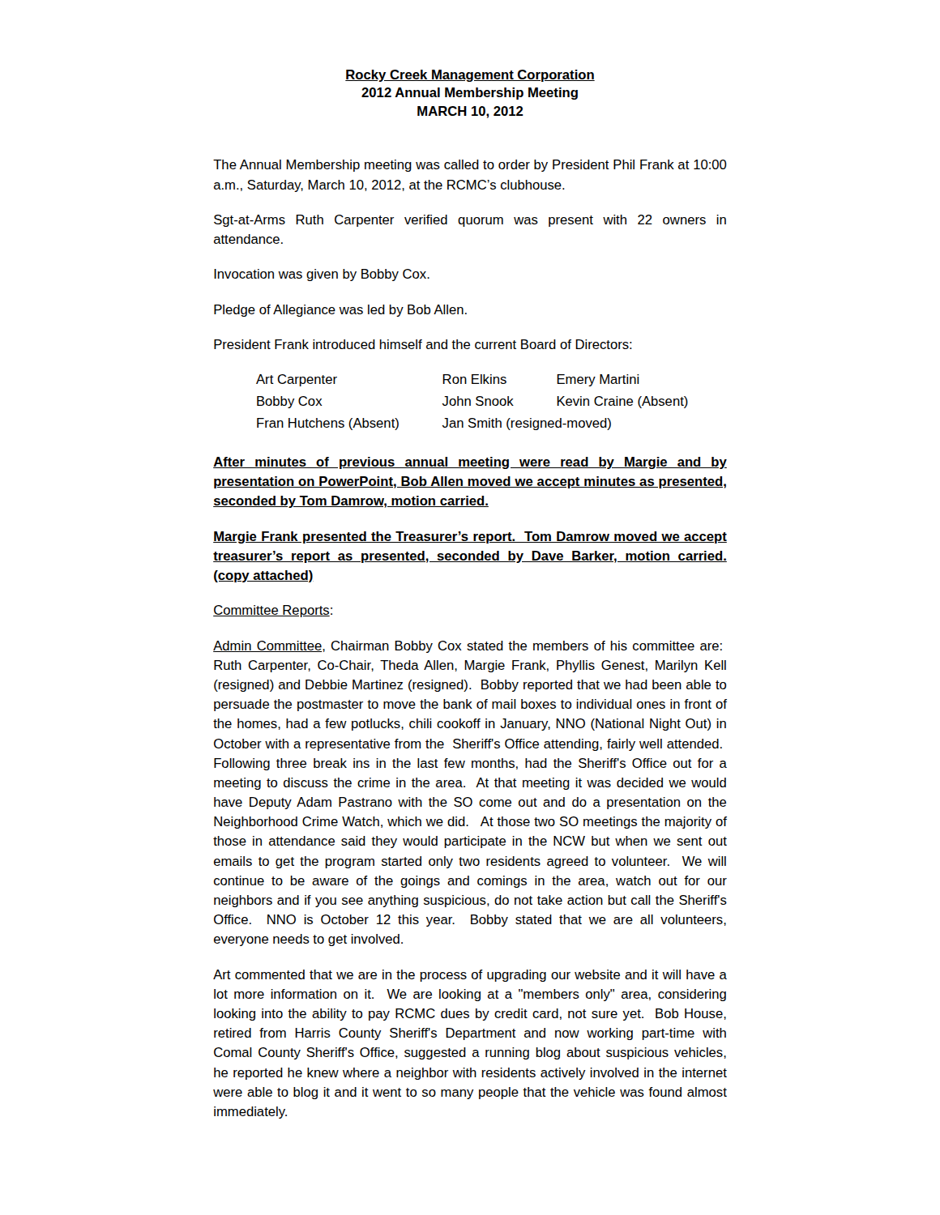Rocky Creek Management Corporation
2012 Annual Membership Meeting
MARCH 10, 2012
The Annual Membership meeting was called to order by President Phil Frank at 10:00 a.m., Saturday, March 10, 2012, at the RCMC’s clubhouse.
Sgt-at-Arms Ruth Carpenter verified quorum was present with 22 owners in attendance.
Invocation was given by Bobby Cox.
Pledge of Allegiance was led by Bob Allen.
President Frank introduced himself and the current Board of Directors:
| Art Carpenter | Ron Elkins | Emery Martini |
| Bobby Cox | John Snook | Kevin Craine (Absent) |
| Fran Hutchens (Absent) | Jan Smith (resigned-moved) |
After minutes of previous annual meeting were read by Margie and by presentation on PowerPoint, Bob Allen moved we accept minutes as presented, seconded by Tom Damrow, motion carried.
Margie Frank presented the Treasurer’s report. Tom Damrow moved we accept treasurer’s report as presented, seconded by Dave Barker, motion carried. (copy attached)
Committee Reports:
Admin Committee, Chairman Bobby Cox stated the members of his committee are: Ruth Carpenter, Co-Chair, Theda Allen, Margie Frank, Phyllis Genest, Marilyn Kell (resigned) and Debbie Martinez (resigned). Bobby reported that we had been able to persuade the postmaster to move the bank of mail boxes to individual ones in front of the homes, had a few potlucks, chili cookoff in January, NNO (National Night Out) in October with a representative from the Sheriff's Office attending, fairly well attended. Following three break ins in the last few months, had the Sheriff's Office out for a meeting to discuss the crime in the area. At that meeting it was decided we would have Deputy Adam Pastrano with the SO come out and do a presentation on the Neighborhood Crime Watch, which we did. At those two SO meetings the majority of those in attendance said they would participate in the NCW but when we sent out emails to get the program started only two residents agreed to volunteer. We will continue to be aware of the goings and comings in the area, watch out for our neighbors and if you see anything suspicious, do not take action but call the Sheriff's Office. NNO is October 12 this year. Bobby stated that we are all volunteers, everyone needs to get involved.
Art commented that we are in the process of upgrading our website and it will have a lot more information on it. We are looking at a "members only" area, considering looking into the ability to pay RCMC dues by credit card, not sure yet. Bob House, retired from Harris County Sheriff's Department and now working part-time with Comal County Sheriff's Office, suggested a running blog about suspicious vehicles, he reported he knew where a neighbor with residents actively involved in the internet were able to blog it and it went to so many people that the vehicle was found almost immediately.